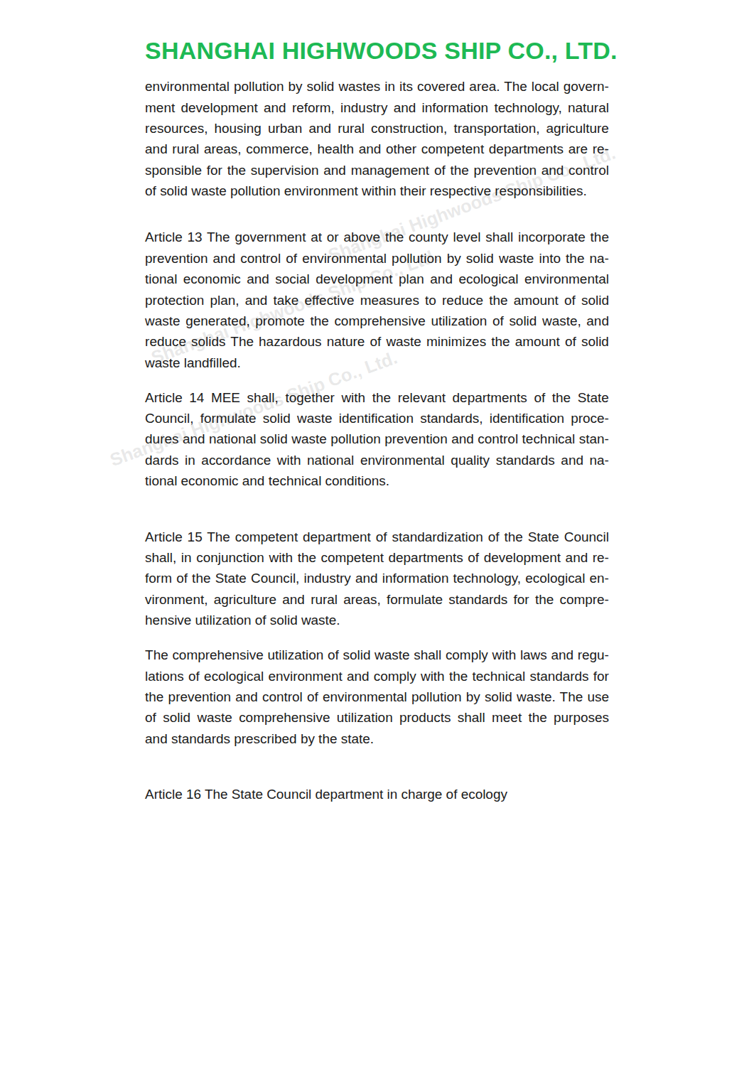SHANGHAI HIGHWOODS SHIP CO., LTD.
Shanghai Highwoods Ship Co., Ltd.
Shanghai Highwoods Ship Co., Ltd.
Shanghai Highwoods Ship Co., Ltd.
environmental pollution by solid wastes in its covered area. The local government development and reform, industry and information technology, natural resources, housing urban and rural construction, transportation, agriculture and rural areas, commerce, health and other competent departments are responsible for the supervision and management of the prevention and control of solid waste pollution environment within their respective responsibilities.
Article 13 The government at or above the county level shall incorporate the prevention and control of environmental pollution by solid waste into the national economic and social development plan and ecological environmental protection plan, and take effective measures to reduce the amount of solid waste generated, promote the comprehensive utilization of solid waste, and reduce solids The hazardous nature of waste minimizes the amount of solid waste landfilled.
Article 14 MEE shall, together with the relevant departments of the State Council, formulate solid waste identification standards, identification procedures and national solid waste pollution prevention and control technical standards in accordance with national environmental quality standards and national economic and technical conditions.
Article 15 The competent department of standardization of the State Council shall, in conjunction with the competent departments of development and reform of the State Council, industry and information technology, ecological environment, agriculture and rural areas, formulate standards for the comprehensive utilization of solid waste.
The comprehensive utilization of solid waste shall comply with laws and regulations of ecological environment and comply with the technical standards for the prevention and control of environmental pollution by solid waste. The use of solid waste comprehensive utilization products shall meet the purposes and standards prescribed by the state.
Article 16 The State Council department in charge of ecology